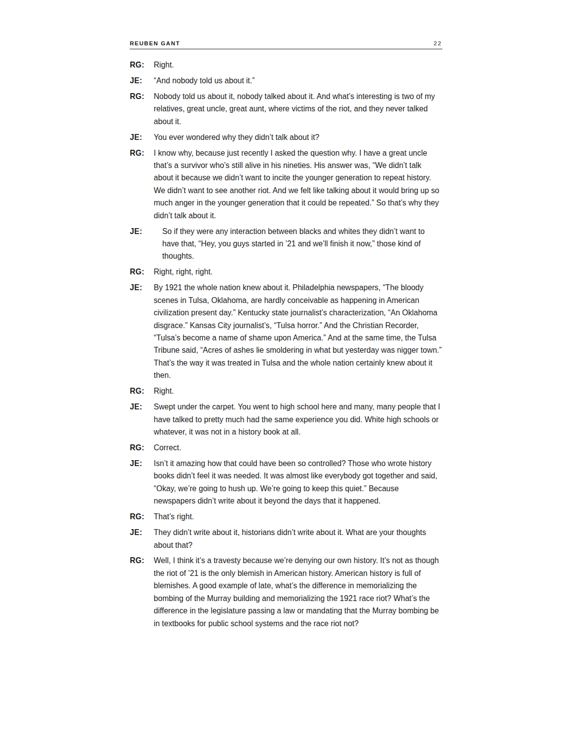Reuben Gant 22
RG:
Right.
JE:
“And nobody told us about it.”
RG:
Nobody told us about it, nobody talked about it. And what’s interesting is two of my relatives, great uncle, great aunt, where victims of the riot, and they never talked about it.
JE:
You ever wondered why they didn’t talk about it?
RG:
I know why, because just recently I asked the question why. I have a great uncle that’s a survivor who’s still alive in his nineties. His answer was, “We didn’t talk about it because we didn’t want to incite the younger generation to repeat history. We didn’t want to see another riot. And we felt like talking about it would bring up so much anger in the younger generation that it could be repeated.” So that’s why they didn’t talk about it.
JE:
So if they were any interaction between blacks and whites they didn’t want to have that, “Hey, you guys started in ’21 and we’ll finish it now,” those kind of thoughts.
RG:
Right, right, right.
JE:
By 1921 the whole nation knew about it. Philadelphia newspapers, “The bloody scenes in Tulsa, Oklahoma, are hardly conceivable as happening in American civilization present day.” Kentucky state journalist’s characterization, “An Oklahoma disgrace.” Kansas City journalist’s, “Tulsa horror.” And the Christian Recorder, “Tulsa’s become a name of shame upon America.” And at the same time, the Tulsa Tribune said, “Acres of ashes lie smoldering in what but yesterday was nigger town.” That’s the way it was treated in Tulsa and the whole nation certainly knew about it then.
RG:
Right.
JE:
Swept under the carpet. You went to high school here and many, many people that I have talked to pretty much had the same experience you did. White high schools or whatever, it was not in a history book at all.
RG:
Correct.
JE:
Isn’t it amazing how that could have been so controlled? Those who wrote history books didn’t feel it was needed. It was almost like everybody got together and said, “Okay, we’re going to hush up. We’re going to keep this quiet.” Because newspapers didn’t write about it beyond the days that it happened.
RG:
That’s right.
JE:
They didn’t write about it, historians didn’t write about it. What are your thoughts about that?
RG:
Well, I think it’s a travesty because we’re denying our own history. It’s not as though the riot of ’21 is the only blemish in American history. American history is full of blemishes. A good example of late, what’s the difference in memorializing the bombing of the Murray building and memorializing the 1921 race riot? What’s the difference in the legislature passing a law or mandating that the Murray bombing be in textbooks for public school systems and the race riot not?